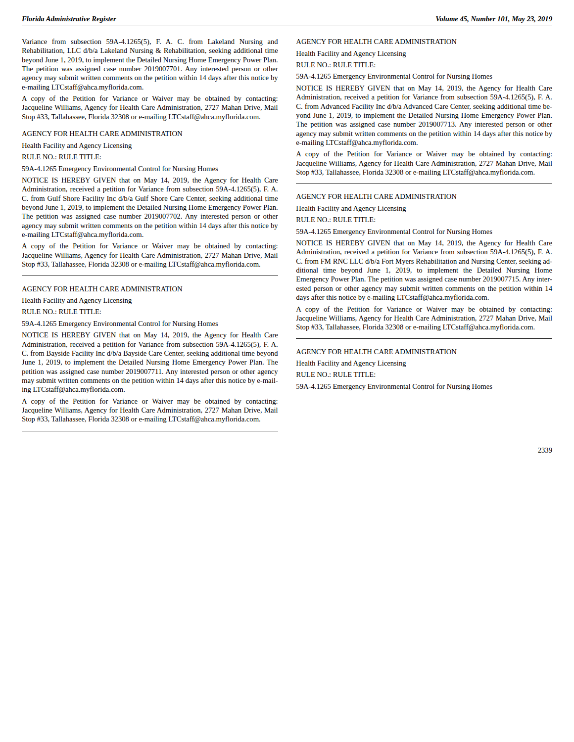Florida Administrative Register Volume 45, Number 101, May 23, 2019
Variance from subsection 59A-4.1265(5), F. A. C. from Lakeland Nursing and Rehabilitation, LLC d/b/a Lakeland Nursing & Rehabilitation, seeking additional time beyond June 1, 2019, to implement the Detailed Nursing Home Emergency Power Plan. The petition was assigned case number 2019007701. Any interested person or other agency may submit written comments on the petition within 14 days after this notice by e-mailing LTCstaff@ahca.myflorida.com.
A copy of the Petition for Variance or Waiver may be obtained by contacting: Jacqueline Williams, Agency for Health Care Administration, 2727 Mahan Drive, Mail Stop #33, Tallahassee, Florida 32308 or e-mailing LTCstaff@ahca.myflorida.com.
AGENCY FOR HEALTH CARE ADMINISTRATION
Health Facility and Agency Licensing
RULE NO.: RULE TITLE:
59A-4.1265 Emergency Environmental Control for Nursing Homes
NOTICE IS HEREBY GIVEN that on May 14, 2019, the Agency for Health Care Administration, received a petition for Variance from subsection 59A-4.1265(5), F. A. C. from Gulf Shore Facility Inc d/b/a Gulf Shore Care Center, seeking additional time beyond June 1, 2019, to implement the Detailed Nursing Home Emergency Power Plan. The petition was assigned case number 2019007702. Any interested person or other agency may submit written comments on the petition within 14 days after this notice by e-mailing LTCstaff@ahca.myflorida.com.
A copy of the Petition for Variance or Waiver may be obtained by contacting: Jacqueline Williams, Agency for Health Care Administration, 2727 Mahan Drive, Mail Stop #33, Tallahassee, Florida 32308 or e-mailing LTCstaff@ahca.myflorida.com.
AGENCY FOR HEALTH CARE ADMINISTRATION
Health Facility and Agency Licensing
RULE NO.: RULE TITLE:
59A-4.1265 Emergency Environmental Control for Nursing Homes
NOTICE IS HEREBY GIVEN that on May 14, 2019, the Agency for Health Care Administration, received a petition for Variance from subsection 59A-4.1265(5), F. A. C. from Bayside Facility Inc d/b/a Bayside Care Center, seeking additional time beyond June 1, 2019, to implement the Detailed Nursing Home Emergency Power Plan. The petition was assigned case number 2019007711. Any interested person or other agency may submit written comments on the petition within 14 days after this notice by e-mailing LTCstaff@ahca.myflorida.com.
A copy of the Petition for Variance or Waiver may be obtained by contacting: Jacqueline Williams, Agency for Health Care Administration, 2727 Mahan Drive, Mail Stop #33, Tallahassee, Florida 32308 or e-mailing LTCstaff@ahca.myflorida.com.
AGENCY FOR HEALTH CARE ADMINISTRATION
Health Facility and Agency Licensing
RULE NO.: RULE TITLE:
59A-4.1265 Emergency Environmental Control for Nursing Homes
NOTICE IS HEREBY GIVEN that on May 14, 2019, the Agency for Health Care Administration, received a petition for Variance from subsection 59A-4.1265(5), F. A. C. from Advanced Facility Inc d/b/a Advanced Care Center, seeking additional time beyond June 1, 2019, to implement the Detailed Nursing Home Emergency Power Plan. The petition was assigned case number 2019007713. Any interested person or other agency may submit written comments on the petition within 14 days after this notice by e-mailing LTCstaff@ahca.myflorida.com.
A copy of the Petition for Variance or Waiver may be obtained by contacting: Jacqueline Williams, Agency for Health Care Administration, 2727 Mahan Drive, Mail Stop #33, Tallahassee, Florida 32308 or e-mailing LTCstaff@ahca.myflorida.com.
AGENCY FOR HEALTH CARE ADMINISTRATION
Health Facility and Agency Licensing
RULE NO.: RULE TITLE:
59A-4.1265 Emergency Environmental Control for Nursing Homes
NOTICE IS HEREBY GIVEN that on May 14, 2019, the Agency for Health Care Administration, received a petition for Variance from subsection 59A-4.1265(5), F. A. C. from FM RNC LLC d/b/a Fort Myers Rehabilitation and Nursing Center, seeking additional time beyond June 1, 2019, to implement the Detailed Nursing Home Emergency Power Plan. The petition was assigned case number 2019007715. Any interested person or other agency may submit written comments on the petition within 14 days after this notice by e-mailing LTCstaff@ahca.myflorida.com.
A copy of the Petition for Variance or Waiver may be obtained by contacting: Jacqueline Williams, Agency for Health Care Administration, 2727 Mahan Drive, Mail Stop #33, Tallahassee, Florida 32308 or e-mailing LTCstaff@ahca.myflorida.com.
AGENCY FOR HEALTH CARE ADMINISTRATION
Health Facility and Agency Licensing
RULE NO.: RULE TITLE:
59A-4.1265 Emergency Environmental Control for Nursing Homes
2339